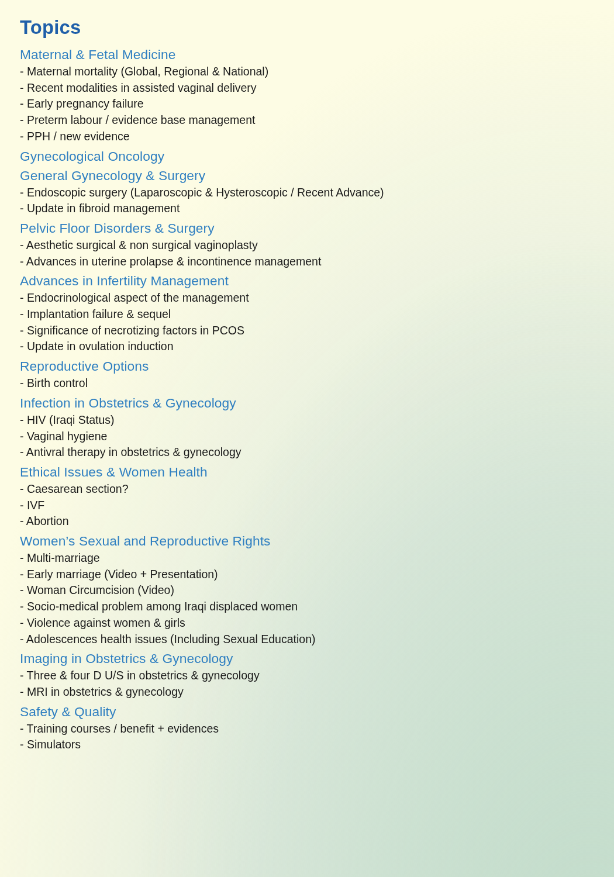Topics
Maternal & Fetal Medicine
Maternal mortality (Global, Regional & National)
Recent modalities in assisted vaginal delivery
Early pregnancy failure
Preterm labour / evidence base management
PPH / new evidence
Gynecological Oncology
General Gynecology & Surgery
Endoscopic surgery (Laparoscopic & Hysteroscopic / Recent Advance)
Update in fibroid management
Pelvic Floor Disorders & Surgery
Aesthetic surgical & non surgical vaginoplasty
Advances in uterine prolapse & incontinence management
Advances in Infertility Management
Endocrinological aspect of the management
Implantation failure & sequel
Significance of necrotizing factors in PCOS
Update in ovulation induction
Reproductive Options
Birth control
Infection in Obstetrics & Gynecology
HIV (Iraqi Status)
Vaginal hygiene
Antivral therapy in obstetrics & gynecology
Ethical Issues & Women Health
Caesarean section?
IVF
Abortion
Women’s Sexual and Reproductive Rights
Multi-marriage
Early marriage (Video + Presentation)
Woman Circumcision (Video)
Socio-medical problem among Iraqi displaced women
Violence against women & girls
Adolescences health issues (Including Sexual Education)
Imaging in Obstetrics & Gynecology
Three & four D U/S in obstetrics & gynecology
MRI in obstetrics & gynecology
Safety & Quality
Training courses / benefit + evidences
Simulators